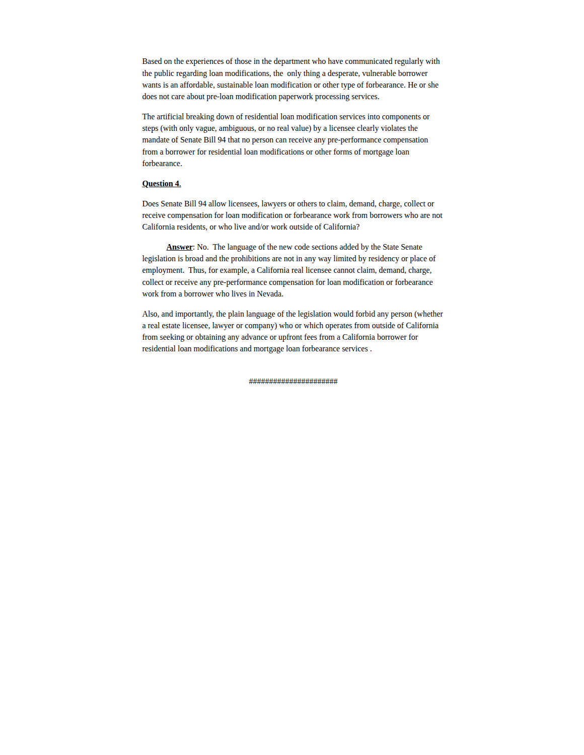Based on the experiences of those in the department who have communicated regularly with the public regarding loan modifications, the only thing a desperate, vulnerable borrower wants is an affordable, sustainable loan modification or other type of forbearance. He or she does not care about pre-loan modification paperwork processing services.
The artificial breaking down of residential loan modification services into components or steps (with only vague, ambiguous, or no real value) by a licensee clearly violates the mandate of Senate Bill 94 that no person can receive any pre-performance compensation from a borrower for residential loan modifications or other forms of mortgage loan forbearance.
Question 4.
Does Senate Bill 94 allow licensees, lawyers or others to claim, demand, charge, collect or receive compensation for loan modification or forbearance work from borrowers who are not California residents, or who live and/or work outside of California?
Answer: No. The language of the new code sections added by the State Senate legislation is broad and the prohibitions are not in any way limited by residency or place of employment. Thus, for example, a California real licensee cannot claim, demand, charge, collect or receive any pre-performance compensation for loan modification or forbearance work from a borrower who lives in Nevada.
Also, and importantly, the plain language of the legislation would forbid any person (whether a real estate licensee, lawyer or company) who or which operates from outside of California from seeking or obtaining any advance or upfront fees from a California borrower for residential loan modifications and mortgage loan forbearance services .
######################